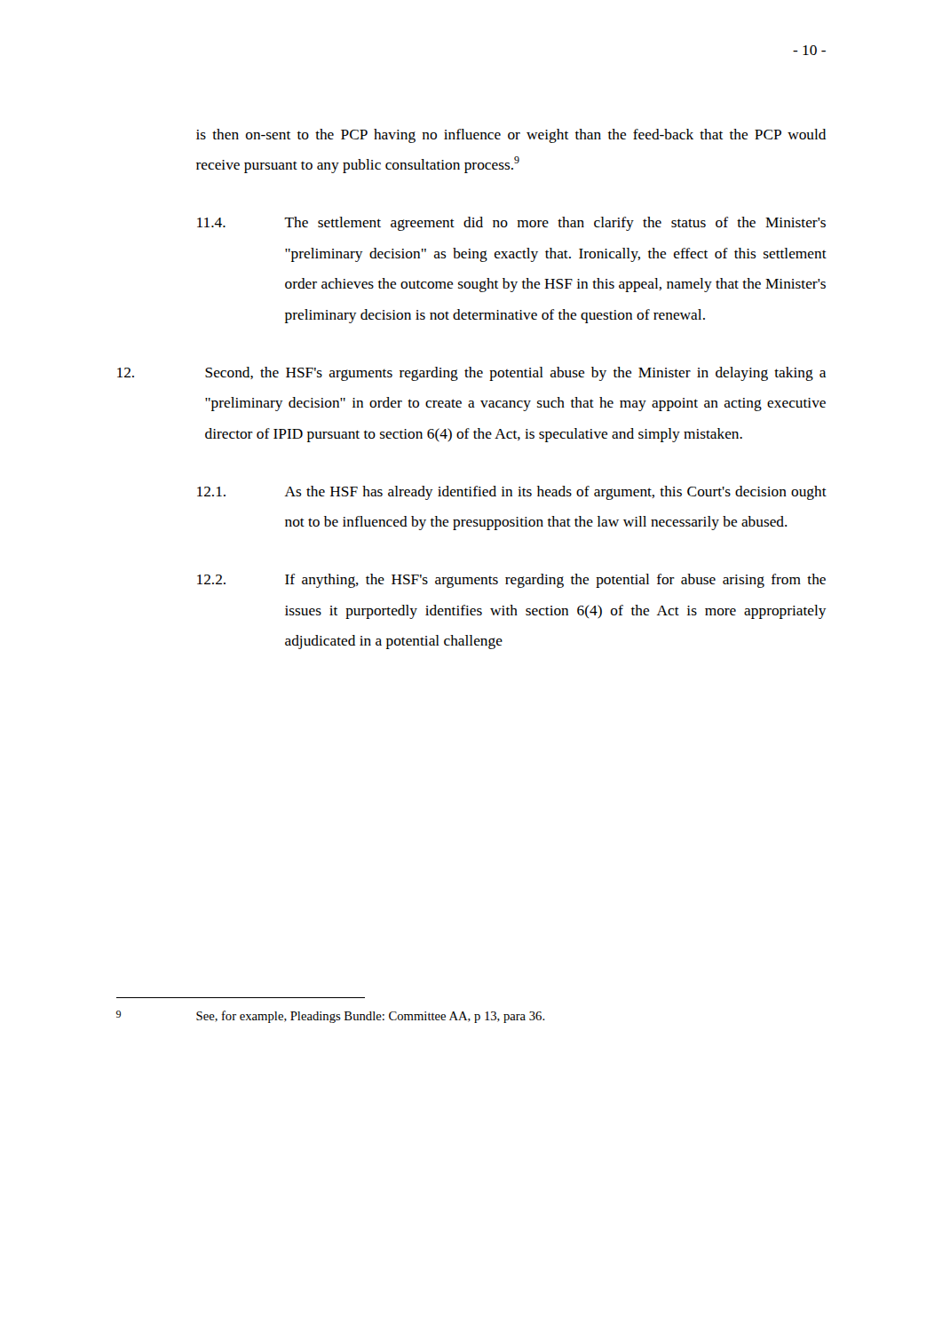- 10 -
is then on-sent to the PCP having no influence or weight than the feed-back that the PCP would receive pursuant to any public consultation process.9
11.4.
The settlement agreement did no more than clarify the status of the Minister's "preliminary decision" as being exactly that. Ironically, the effect of this settlement order achieves the outcome sought by the HSF in this appeal, namely that the Minister's preliminary decision is not determinative of the question of renewal.
12.
Second, the HSF's arguments regarding the potential abuse by the Minister in delaying taking a "preliminary decision" in order to create a vacancy such that he may appoint an acting executive director of IPID pursuant to section 6(4) of the Act, is speculative and simply mistaken.
12.1.
As the HSF has already identified in its heads of argument, this Court's decision ought not to be influenced by the presupposition that the law will necessarily be abused.
12.2.
If anything, the HSF's arguments regarding the potential for abuse arising from the issues it purportedly identifies with section 6(4) of the Act is more appropriately adjudicated in a potential challenge
9
See, for example, Pleadings Bundle: Committee AA, p 13, para 36.